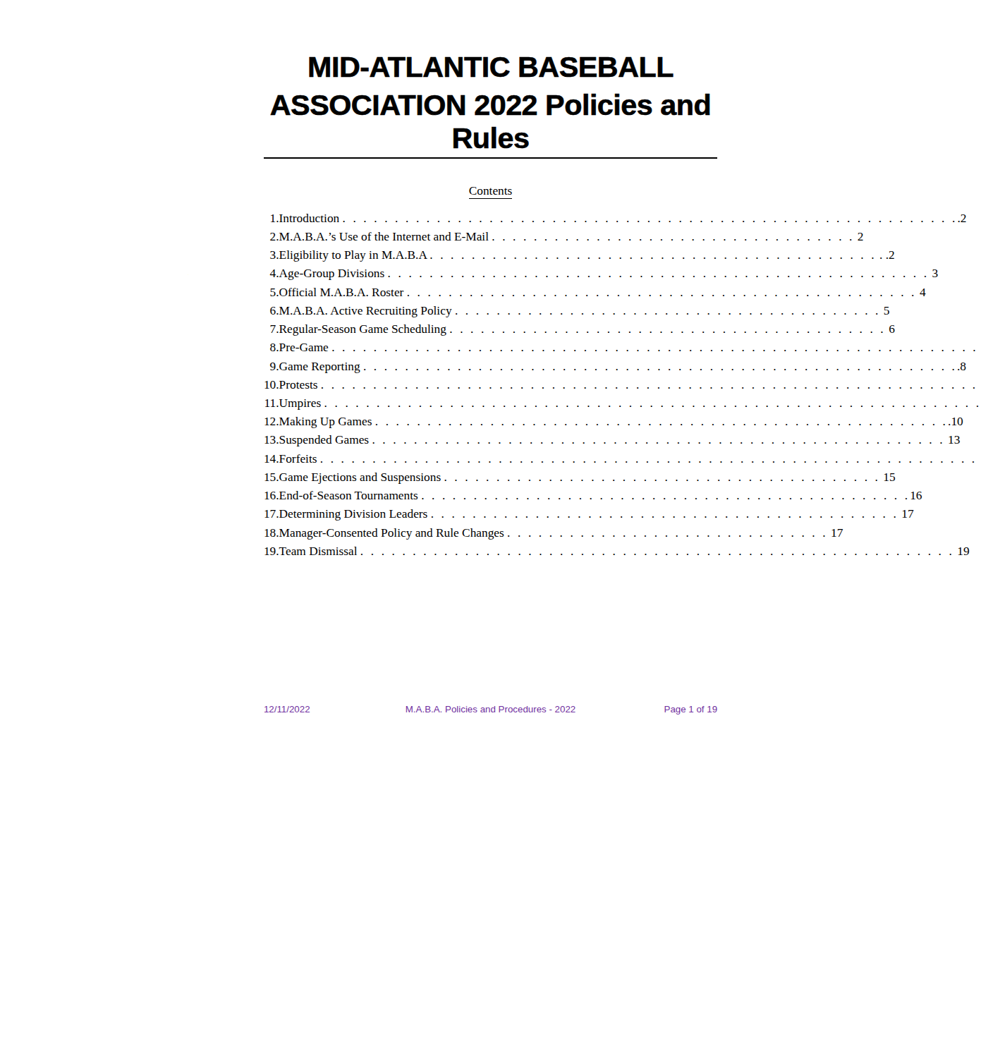MID-ATLANTIC BASEBALL
ASSOCIATION 2022 Policies and Rules
Contents
| 1. | Introduction . . . . . . . . . . . . . . . . . . . . . . . . . . . . . . . . . . . . . . . . . . . . . . . . . . . . . . . . . . . .2 |
| 2. | M.A.B.A.’s Use of the Internet and E-Mail . . . . . . . . . . . . . . . . . . . . . . . . . . . . . . . . . . . 2 |
| 3. | Eligibility to Play in M.A.B.A . . . . . . . . . . . . . . . . . . . . . . . . . . . . . . . . . . . . . . . . . . . . .2 |
| 4. | Age-Group Divisions . . . . . . . . . . . . . . . . . . . . . . . . . . . . . . . . . . . . . . . . . . . . . . . . . . . . 3 |
| 5. | Official M.A.B.A. Roster . . . . . . . . . . . . . . . . . . . . . . . . . . . . . . . . . . . . . . . . . . . . . . . . . 4 |
| 6. | M.A.B.A. Active Recruiting Policy . . . . . . . . . . . . . . . . . . . . . . . . . . . . . . . . . . . . . . . . . 5 |
| 7. | Regular-Season Game Scheduling . . . . . . . . . . . . . . . . . . . . . . . . . . . . . . . . . . . . . . . . . . 6 |
| 8. | Pre-Game . . . . . . . . . . . . . . . . . . . . . . . . . . . . . . . . . . . . . . . . . . . . . . . . . . . . . . . . . . . . . . . 8 |
| 9. | Game Reporting . . . . . . . . . . . . . . . . . . . . . . . . . . . . . . . . . . . . . . . . . . . . . . . . . . . . . . . . . .8 |
| 10. | Protests . . . . . . . . . . . . . . . . . . . . . . . . . . . . . . . . . . . . . . . . . . . . . . . . . . . . . . . . . . . . . . . . . .9 |
| 11. | Umpires . . . . . . . . . . . . . . . . . . . . . . . . . . . . . . . . . . . . . . . . . . . . . . . . . . . . . . . . . . . . . . . 9 |
| 12. | Making Up Games . . . . . . . . . . . . . . . . . . . . . . . . . . . . . . . . . . . . . . . . . . . . . . . . . . . . . . . .10 |
| 13. | Suspended Games . . . . . . . . . . . . . . . . . . . . . . . . . . . . . . . . . . . . . . . . . . . . . . . . . . . . . . . 13 |
| 14. | Forfeits . . . . . . . . . . . . . . . . . . . . . . . . . . . . . . . . . . . . . . . . . . . . . . . . . . . . . . . . . . . . . . . . .14 |
| 15. | Game Ejections and Suspensions . . . . . . . . . . . . . . . . . . . . . . . . . . . . . . . . . . . . . . . . . . 15 |
| 16. | End-of-Season Tournaments . . . . . . . . . . . . . . . . . . . . . . . . . . . . . . . . . . . . . . . . . . . . . . . 16 |
| 17. | Determining Division Leaders . . . . . . . . . . . . . . . . . . . . . . . . . . . . . . . . . . . . . . . . . . . . . 17 |
| 18. | Manager-Consented Policy and Rule Changes . . . . . . . . . . . . . . . . . . . . . . . . . . . . . . . 17 |
| 19. | Team Dismissal . . . . . . . . . . . . . . . . . . . . . . . . . . . . . . . . . . . . . . . . . . . . . . . . . . . . . . . . . 19 |
12/11/2022
M.A.B.A. Policies and Procedures - 2022
Page 1 of 19